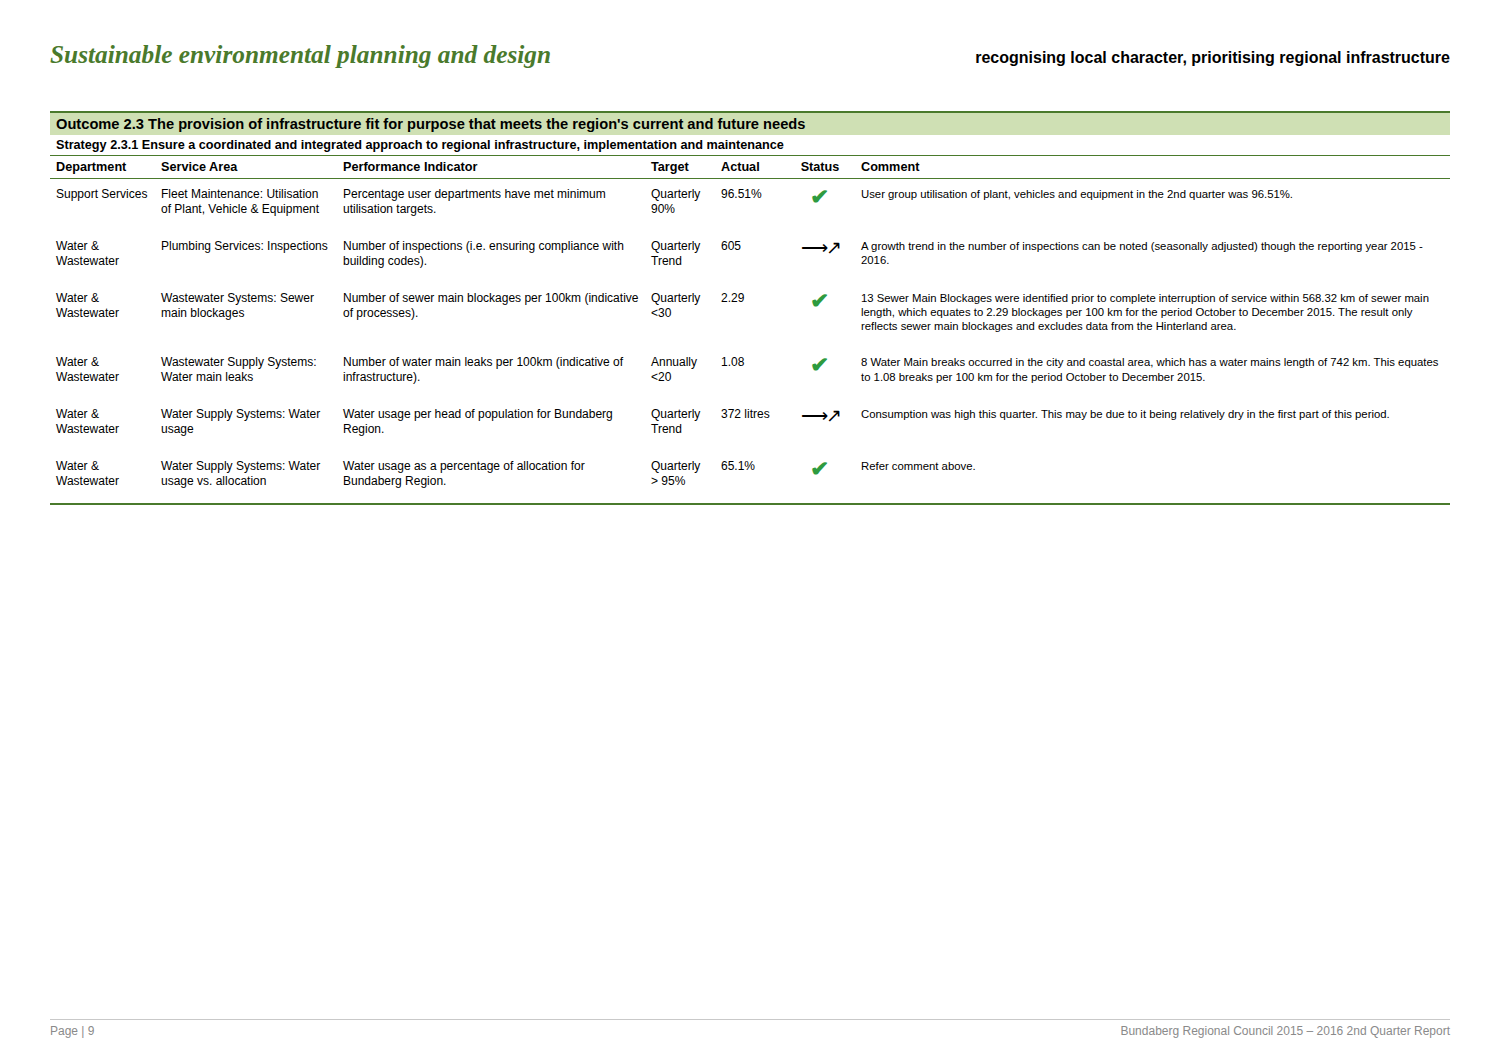Sustainable environmental planning and design
recognising local character, prioritising regional infrastructure
Outcome 2.3 The provision of infrastructure fit for purpose that meets the region's current and future needs
Strategy 2.3.1 Ensure a coordinated and integrated approach to regional infrastructure, implementation and maintenance
| Department | Service Area | Performance Indicator | Target | Actual | Status | Comment |
| --- | --- | --- | --- | --- | --- | --- |
| Support Services | Fleet Maintenance: Utilisation of Plant, Vehicle & Equipment | Percentage user departments have met minimum utilisation targets. | Quarterly 90% | 96.51% | ✔ | User group utilisation of plant, vehicles and equipment in the 2nd quarter was 96.51%. |
| Water & Wastewater | Plumbing Services: Inspections | Number of inspections (i.e. ensuring compliance with building codes). | Quarterly Trend | 605 | ⟶↗ | A growth trend in the number of inspections can be noted (seasonally adjusted) though the reporting year 2015 - 2016. |
| Water & Wastewater | Wastewater Systems: Sewer main blockages | Number of sewer main blockages per 100km (indicative of processes). | Quarterly <30 | 2.29 | ✔ | 13 Sewer Main Blockages were identified prior to complete interruption of service within 568.32 km of sewer main length, which equates to 2.29 blockages per 100 km for the period October to December 2015. The result only reflects sewer main blockages and excludes data from the Hinterland area. |
| Water & Wastewater | Wastewater Supply Systems: Water main leaks | Number of water main leaks per 100km (indicative of infrastructure). | Annually <20 | 1.08 | ✔ | 8 Water Main breaks occurred in the city and coastal area, which has a water mains length of 742 km. This equates to 1.08 breaks per 100 km for the period October to December 2015. |
| Water & Wastewater | Water Supply Systems: Water usage | Water usage per head of population for Bundaberg Region. | Quarterly Trend | 372 litres | ⟶↗ | Consumption was high this quarter. This may be due to it being relatively dry in the first part of this period. |
| Water & Wastewater | Water Supply Systems: Water usage vs. allocation | Water usage as a percentage of allocation for Bundaberg Region. | Quarterly > 95% | 65.1% | ✔ | Refer comment above. |
Page | 9
Bundaberg Regional Council 2015 – 2016 2nd Quarter Report